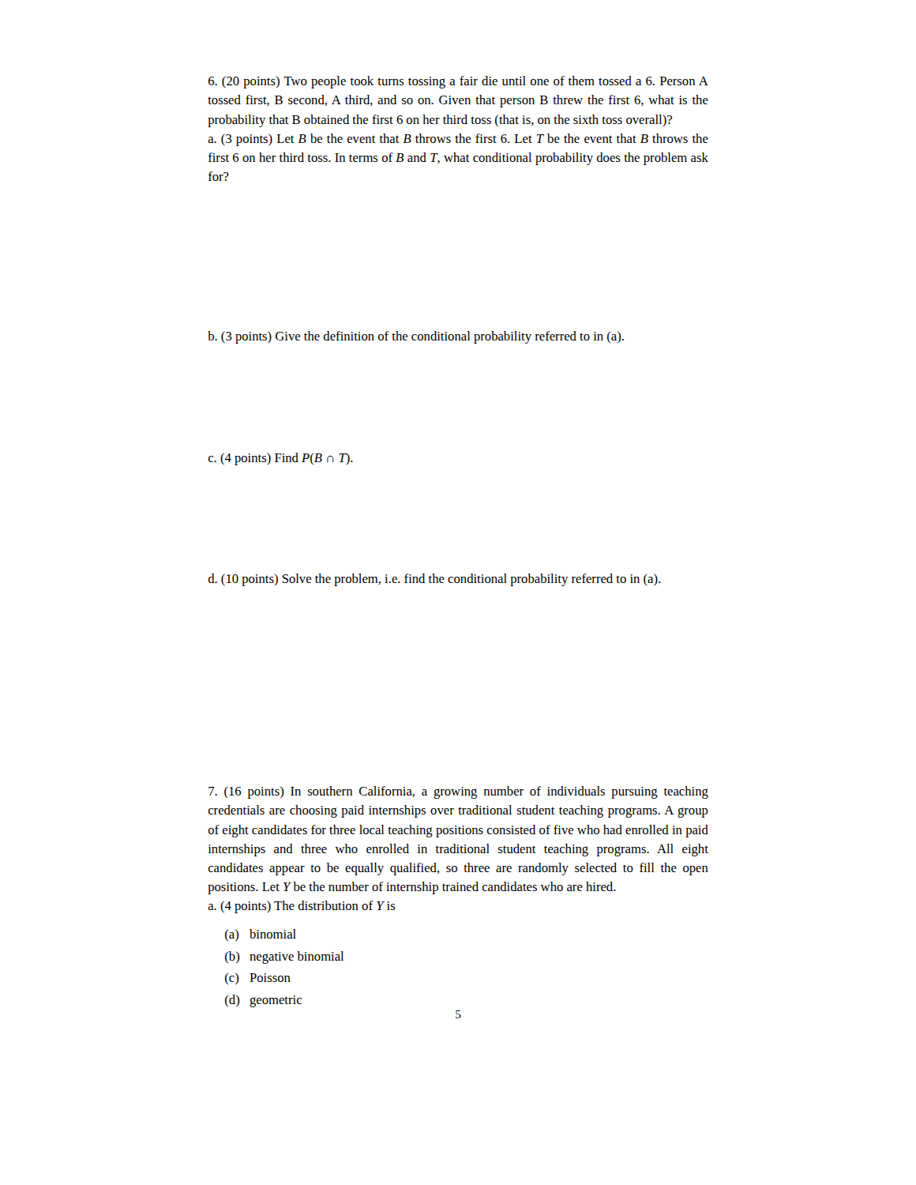6. (20 points) Two people took turns tossing a fair die until one of them tossed a 6. Person A tossed first, B second, A third, and so on. Given that person B threw the first 6, what is the probability that B obtained the first 6 on her third toss (that is, on the sixth toss overall)?
a. (3 points) Let B be the event that B throws the first 6. Let T be the event that B throws the first 6 on her third toss. In terms of B and T, what conditional probability does the problem ask for?
b. (3 points) Give the definition of the conditional probability referred to in (a).
c. (4 points) Find P(B ∩ T).
d. (10 points) Solve the problem, i.e. find the conditional probability referred to in (a).
7. (16 points) In southern California, a growing number of individuals pursuing teaching credentials are choosing paid internships over traditional student teaching programs. A group of eight candidates for three local teaching positions consisted of five who had enrolled in paid internships and three who enrolled in traditional student teaching programs. All eight candidates appear to be equally qualified, so three are randomly selected to fill the open positions. Let Y be the number of internship trained candidates who are hired.
a. (4 points) The distribution of Y is
(a) binomial
(b) negative binomial
(c) Poisson
(d) geometric
5